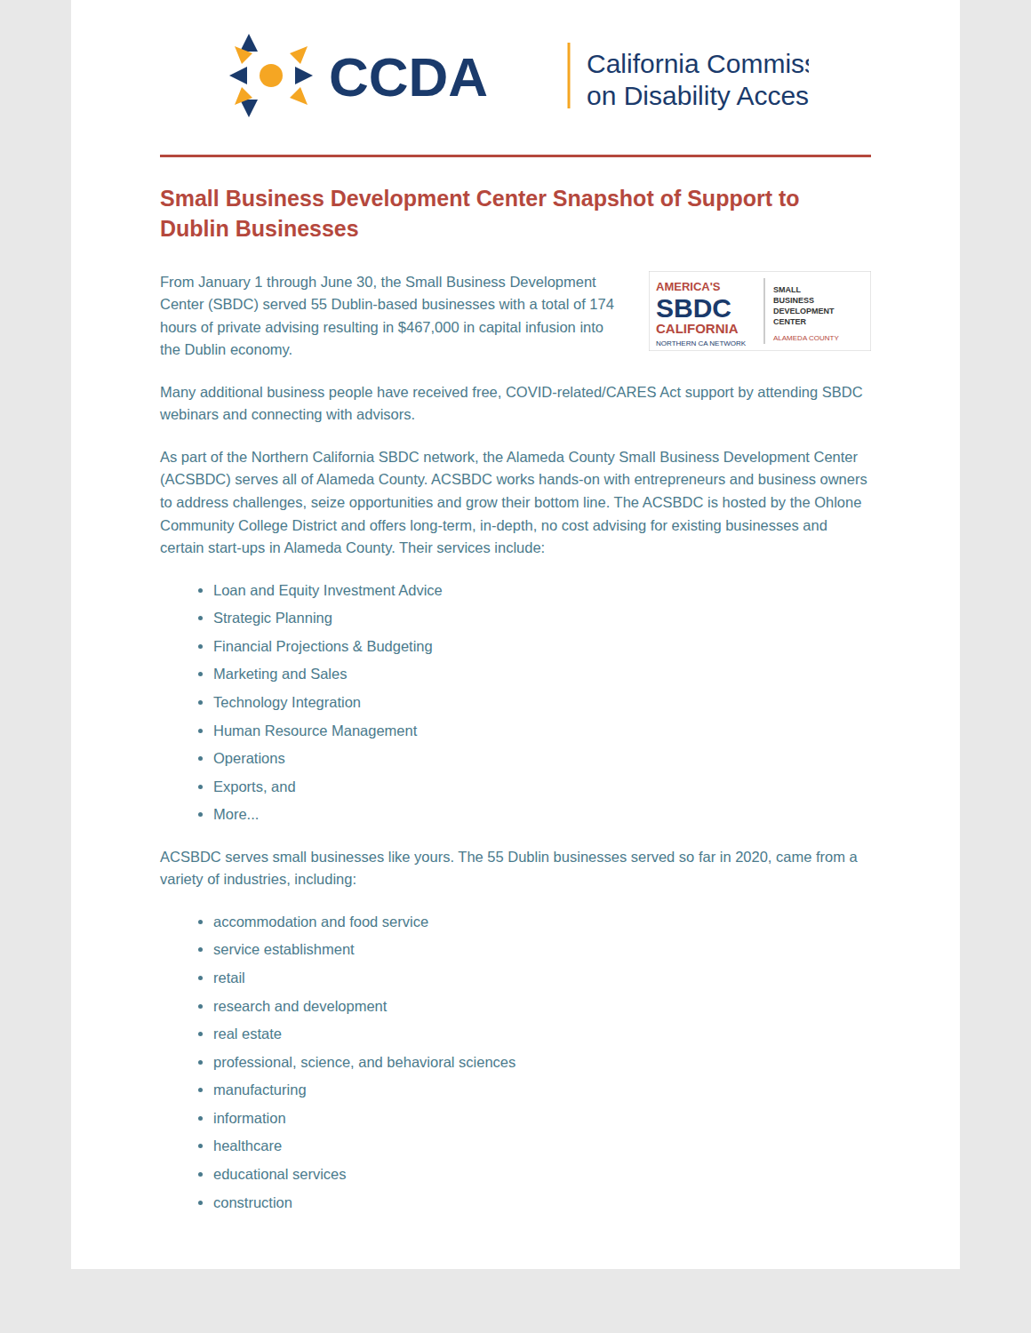Small Business Development Center Snapshot of Support to Dublin Businesses
From January 1 through June 30, the Small Business Development Center (SBDC) served 55 Dublin-based businesses with a total of 174 hours of private advising resulting in $467,000 in capital infusion into the Dublin economy.
Many additional business people have received free, COVID-related/CARES Act support by attending SBDC webinars and connecting with advisors.
As part of the Northern California SBDC network, the Alameda County Small Business Development Center (ACSBDC) serves all of Alameda County. ACSBDC works hands-on with entrepreneurs and business owners to address challenges, seize opportunities and grow their bottom line. The ACSBDC is hosted by the Ohlone Community College District and offers long-term, in-depth, no cost advising for existing businesses and certain start-ups in Alameda County. Their services include:
Loan and Equity Investment Advice
Strategic Planning
Financial Projections & Budgeting
Marketing and Sales
Technology Integration
Human Resource Management
Operations
Exports, and
More...
ACSBDC serves small businesses like yours. The 55 Dublin businesses served so far in 2020, came from a variety of industries, including:
accommodation and food service
service establishment
retail
research and development
real estate
professional, science, and behavioral sciences
manufacturing
information
healthcare
educational services
construction